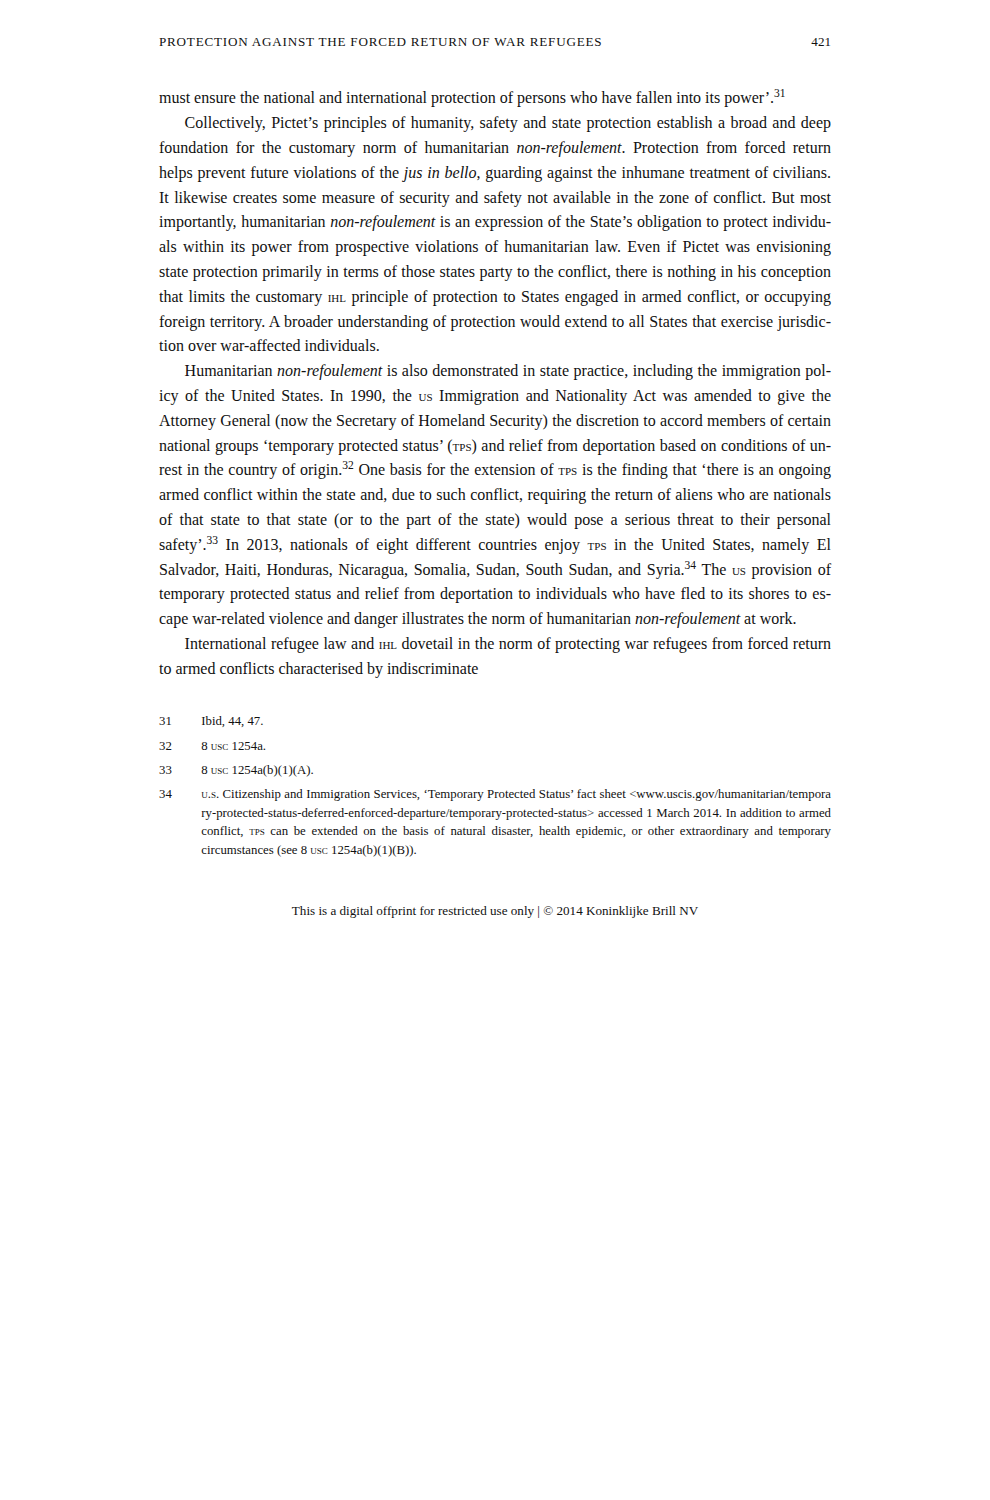Protection against the Forced Return of War Refugees 421
must ensure the national and international protection of persons who have fallen into its power’.31
Collectively, Pictet’s principles of humanity, safety and state protection establish a broad and deep foundation for the customary norm of humanitarian non-refoulement. Protection from forced return helps prevent future violations of the jus in bello, guarding against the inhumane treatment of civilians. It likewise creates some measure of security and safety not available in the zone of conflict. But most importantly, humanitarian non-refoulement is an expression of the State’s obligation to protect individuals within its power from prospective violations of humanitarian law. Even if Pictet was envisioning state protection primarily in terms of those states party to the conflict, there is nothing in his conception that limits the customary ihl principle of protection to States engaged in armed conflict, or occupying foreign territory. A broader understanding of protection would extend to all States that exercise jurisdiction over war-affected individuals.
Humanitarian non-refoulement is also demonstrated in state practice, including the immigration policy of the United States. In 1990, the us Immigration and Nationality Act was amended to give the Attorney General (now the Secretary of Homeland Security) the discretion to accord members of certain national groups ‘temporary protected status’ (tps) and relief from deportation based on conditions of unrest in the country of origin.32 One basis for the extension of tps is the finding that ‘there is an ongoing armed conflict within the state and, due to such conflict, requiring the return of aliens who are nationals of that state to that state (or to the part of the state) would pose a serious threat to their personal safety’.33 In 2013, nationals of eight different countries enjoy tps in the United States, namely El Salvador, Haiti, Honduras, Nicaragua, Somalia, Sudan, South Sudan, and Syria.34 The us provision of temporary protected status and relief from deportation to individuals who have fled to its shores to escape war-related violence and danger illustrates the norm of humanitarian non-refoulement at work.
International refugee law and ihl dovetail in the norm of protecting war refugees from forced return to armed conflicts characterised by indiscriminate
31 Ibid, 44, 47.
328 usc 1254a.
338 usc 1254a(b)(1)(A).
34 u.s. Citizenship and Immigration Services, ‘Temporary Protected Status’ fact sheet <www​.uscis.gov/humanitarian/temporary-protected-status-deferred-enforced-departure/temporary-protected-status> accessed 1 March 2014. In addition to armed conflict, tps can be extended on the basis of natural disaster, health epidemic, or other extraordinary and temporary circumstances (see 8 usc 1254a(b)(1)(B)).
This is a digital offprint for restricted use only | © 2014 Koninklijke Brill NV